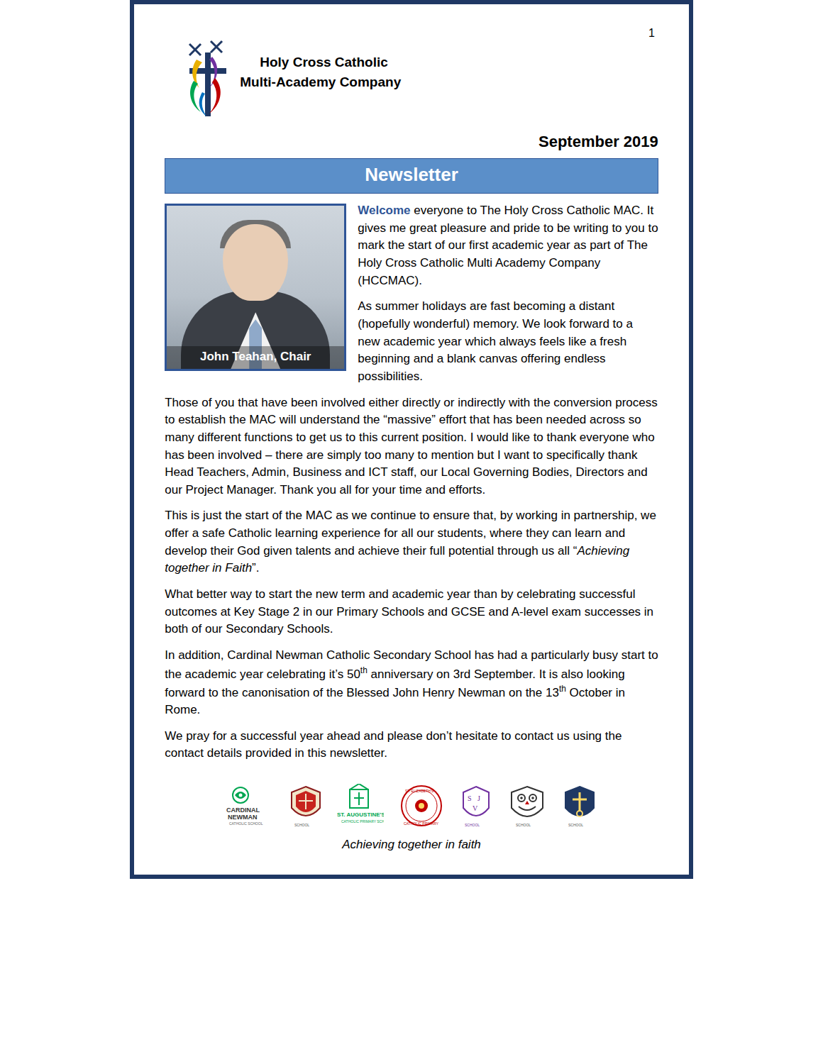1
Holy Cross Catholic
Multi-Academy Company
September 2019
Newsletter
John Teahan, Chair
Welcome everyone to The Holy Cross Catholic MAC. It gives me great pleasure and pride to be writing to you to mark the start of our first academic year as part of The Holy Cross Catholic Multi Academy Company (HCCMAC).
As summer holidays are fast becoming a distant (hopefully wonderful) memory. We look forward to a new academic year which always feels like a fresh beginning and a blank canvas offering endless possibilities.
Those of you that have been involved either directly or indirectly with the conversion process to establish the MAC will understand the “massive” effort that has been needed across so many different functions to get us to this current position. I would like to thank everyone who has been involved – there are simply too many to mention but I want to specifically thank Head Teachers, Admin, Business and ICT staff, our Local Governing Bodies, Directors and our Project Manager. Thank you all for your time and efforts.
This is just the start of the MAC as we continue to ensure that, by working in partnership, we offer a safe Catholic learning experience for all our students, where they can learn and develop their God given talents and achieve their full potential through us all “Achieving together in Faith”.
What better way to start the new term and academic year than by celebrating successful outcomes at Key Stage 2 in our Primary Schools and GCSE and A-level exam successes in both of our Secondary Schools.
In addition, Cardinal Newman Catholic Secondary School has had a particularly busy start to the academic year celebrating it’s 50th anniversary on 3rd September. It is also looking forward to the canonisation of the Blessed John Henry Newman on the 13th October in Rome.
We pray for a successful year ahead and please don’t hesitate to contact us using the contact details provided in this newsletter.
CARDINAL NEWMAN CATHOLIC SCHOOL
SCHOOL
ST. AUGUSTINE'S CATHOLIC PRIMARY SCHOOL
ST. ELIZABETH'S CATHOLIC PRIMARY
S J V SCHOOL
SCHOOL
SCHOOL
Achieving together in faith